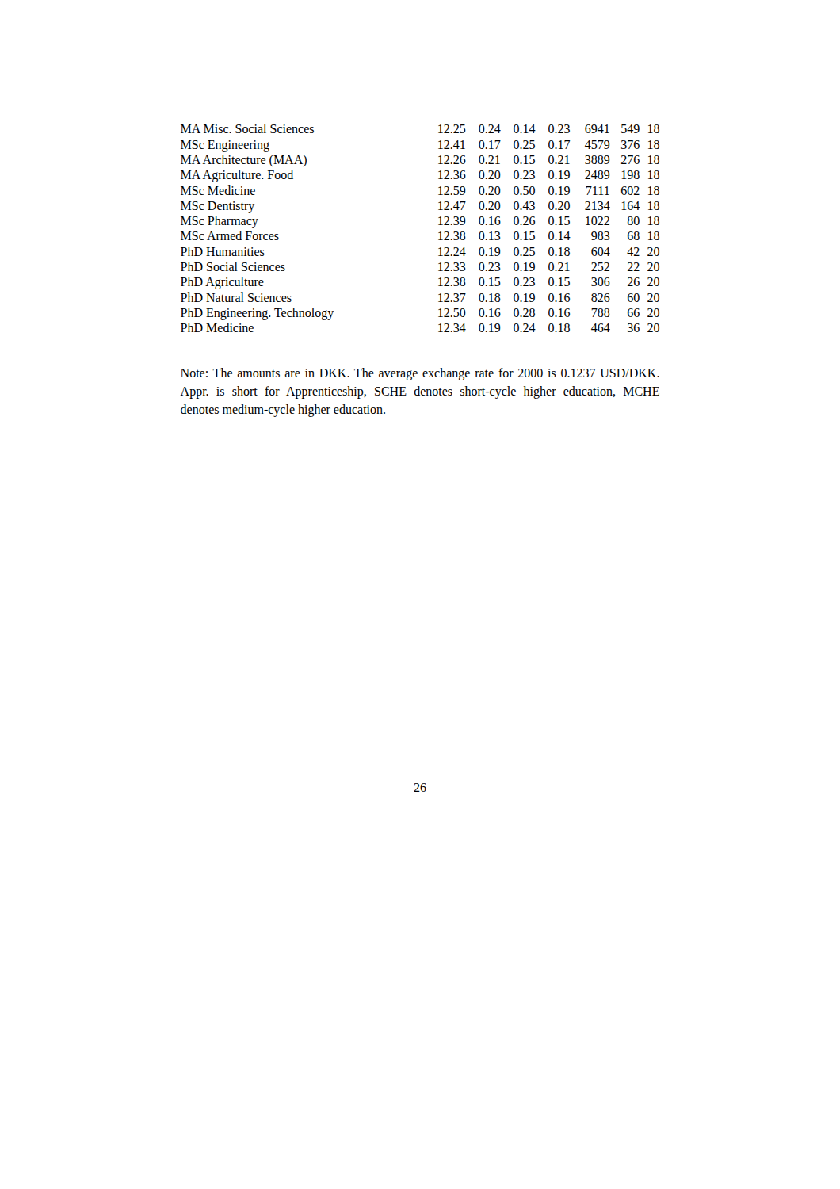| MA Misc. Social Sciences | 12.25 | 0.24 | 0.14 | 0.23 | 6941 | 549 | 18 |
| MSc Engineering | 12.41 | 0.17 | 0.25 | 0.17 | 4579 | 376 | 18 |
| MA Architecture (MAA) | 12.26 | 0.21 | 0.15 | 0.21 | 3889 | 276 | 18 |
| MA Agriculture. Food | 12.36 | 0.20 | 0.23 | 0.19 | 2489 | 198 | 18 |
| MSc Medicine | 12.59 | 0.20 | 0.50 | 0.19 | 7111 | 602 | 18 |
| MSc Dentistry | 12.47 | 0.20 | 0.43 | 0.20 | 2134 | 164 | 18 |
| MSc Pharmacy | 12.39 | 0.16 | 0.26 | 0.15 | 1022 | 80 | 18 |
| MSc Armed Forces | 12.38 | 0.13 | 0.15 | 0.14 | 983 | 68 | 18 |
| PhD Humanities | 12.24 | 0.19 | 0.25 | 0.18 | 604 | 42 | 20 |
| PhD Social Sciences | 12.33 | 0.23 | 0.19 | 0.21 | 252 | 22 | 20 |
| PhD Agriculture | 12.38 | 0.15 | 0.23 | 0.15 | 306 | 26 | 20 |
| PhD Natural Sciences | 12.37 | 0.18 | 0.19 | 0.16 | 826 | 60 | 20 |
| PhD Engineering. Technology | 12.50 | 0.16 | 0.28 | 0.16 | 788 | 66 | 20 |
| PhD Medicine | 12.34 | 0.19 | 0.24 | 0.18 | 464 | 36 | 20 |
Note: The amounts are in DKK. The average exchange rate for 2000 is 0.1237 USD/DKK. Appr. is short for Apprenticeship, SCHE denotes short-cycle higher education, MCHE denotes medium-cycle higher education.
26